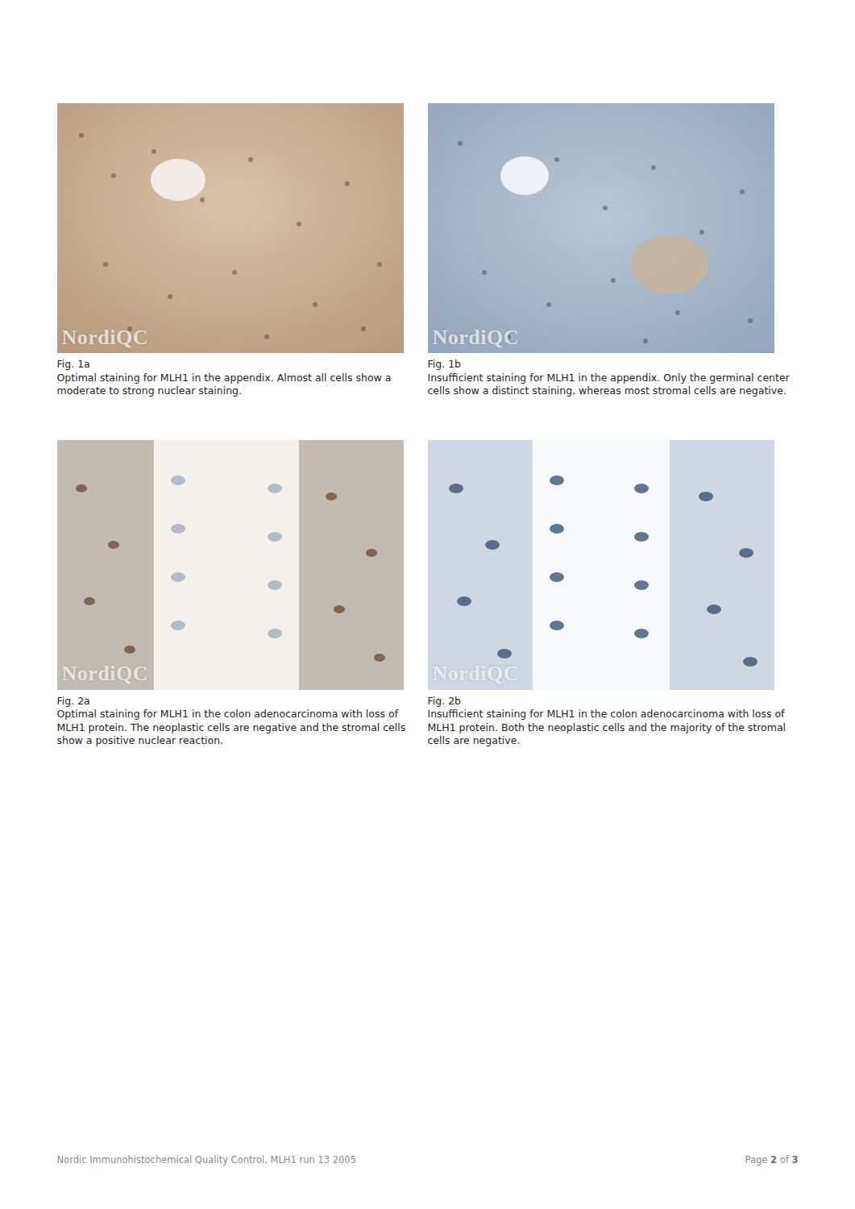| NordiQC Fig. 1a Optimal staining for MLH1 in the appendix. Almost all cells show a moderate to strong nuclear staining. | NordiQC Fig. 1b Insufficient staining for MLH1 in the appendix. Only the germinal center cells show a distinct staining, whereas most stromal cells are negative. |
| NordiQC Fig. 2a Optimal staining for MLH1 in the colon adenocarcinoma with loss of MLH1 protein. The neoplastic cells are negative and the stromal cells show a positive nuclear reaction. | NordiQC Fig. 2b Insufficient staining for MLH1 in the colon adenocarcinoma with loss of MLH1 protein. Both the neoplastic cells and the majority of the stromal cells are negative. |
Nordic Immunohistochemical Quality Control, MLH1 run 13 2005 Page 2 of 3